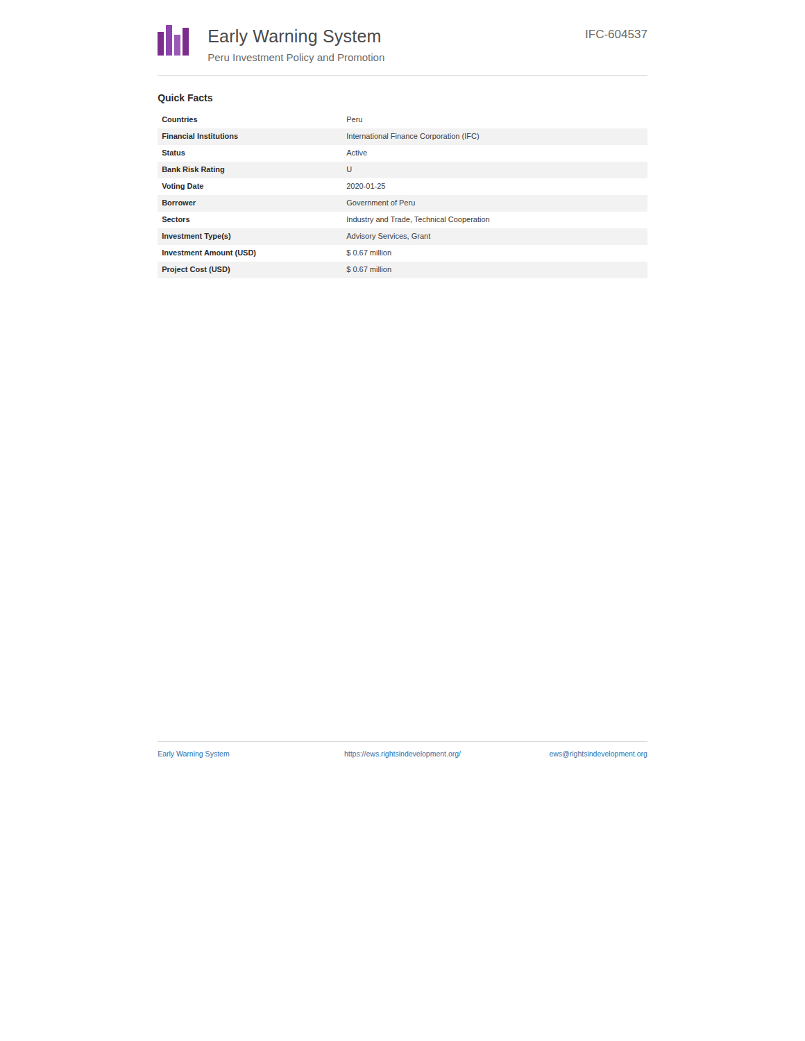Early Warning System
Peru Investment Policy and Promotion
IFC-604537
Quick Facts
| Countries | Peru |
| Financial Institutions | International Finance Corporation (IFC) |
| Status | Active |
| Bank Risk Rating | U |
| Voting Date | 2020-01-25 |
| Borrower | Government of Peru |
| Sectors | Industry and Trade, Technical Cooperation |
| Investment Type(s) | Advisory Services, Grant |
| Investment Amount (USD) | $ 0.67 million |
| Project Cost (USD) | $ 0.67 million |
Early Warning System
https://ews.rightsindevelopment.org/
ews@rightsindevelopment.org